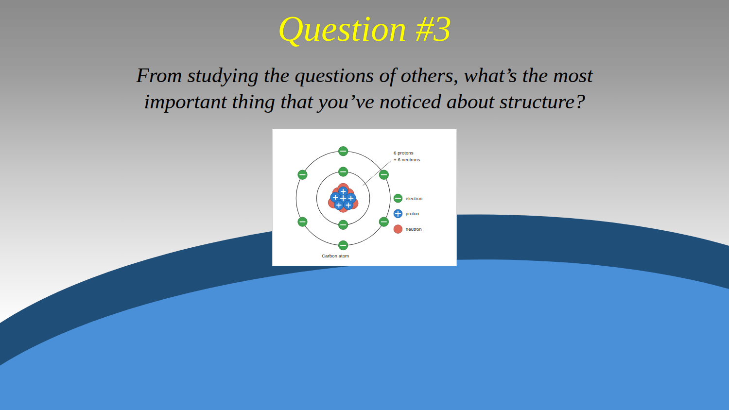Question #3
From studying the questions of others, what’s the most important thing that you’ve noticed about structure?
Bohr model diagram of a carbon atom A carbon atom showing a nucleus of 6 protons and 6 neutrons surrounded by two electron shells containing a total of 6 electrons. A legend identifies electrons, protons and neutrons. 6 protons + 6 neutrons electron proton neutron Carbon atom